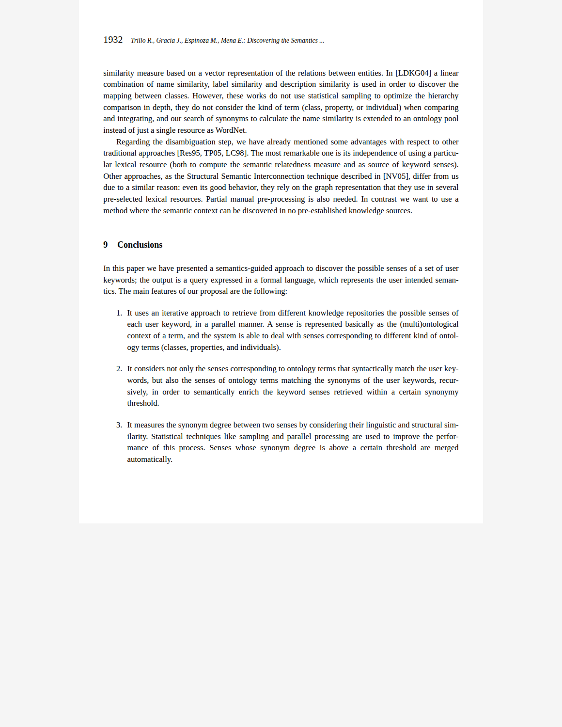1932 Trillo R., Gracia J., Espinoza M., Mena E.: Discovering the Semantics ...
similarity measure based on a vector representation of the relations between entities. In [LDKG04] a linear combination of name similarity, label similarity and description similarity is used in order to discover the mapping between classes. However, these works do not use statistical sampling to optimize the hierarchy comparison in depth, they do not consider the kind of term (class, property, or individual) when comparing and integrating, and our search of synonyms to calculate the name similarity is extended to an ontology pool instead of just a single resource as WordNet.
Regarding the disambiguation step, we have already mentioned some advantages with respect to other traditional approaches [Res95, TP05, LC98]. The most remarkable one is its independence of using a particular lexical resource (both to compute the semantic relatedness measure and as source of keyword senses). Other approaches, as the Structural Semantic Interconnection technique described in [NV05], differ from us due to a similar reason: even its good behavior, they rely on the graph representation that they use in several pre-selected lexical resources. Partial manual pre-processing is also needed. In contrast we want to use a method where the semantic context can be discovered in no pre-established knowledge sources.
9 Conclusions
In this paper we have presented a semantics-guided approach to discover the possible senses of a set of user keywords; the output is a query expressed in a formal language, which represents the user intended semantics. The main features of our proposal are the following:
It uses an iterative approach to retrieve from different knowledge repositories the possible senses of each user keyword, in a parallel manner. A sense is represented basically as the (multi)ontological context of a term, and the system is able to deal with senses corresponding to different kind of ontology terms (classes, properties, and individuals).
It considers not only the senses corresponding to ontology terms that syntactically match the user keywords, but also the senses of ontology terms matching the synonyms of the user keywords, recursively, in order to semantically enrich the keyword senses retrieved within a certain synonymy threshold.
It measures the synonym degree between two senses by considering their linguistic and structural similarity. Statistical techniques like sampling and parallel processing are used to improve the performance of this process. Senses whose synonym degree is above a certain threshold are merged automatically.